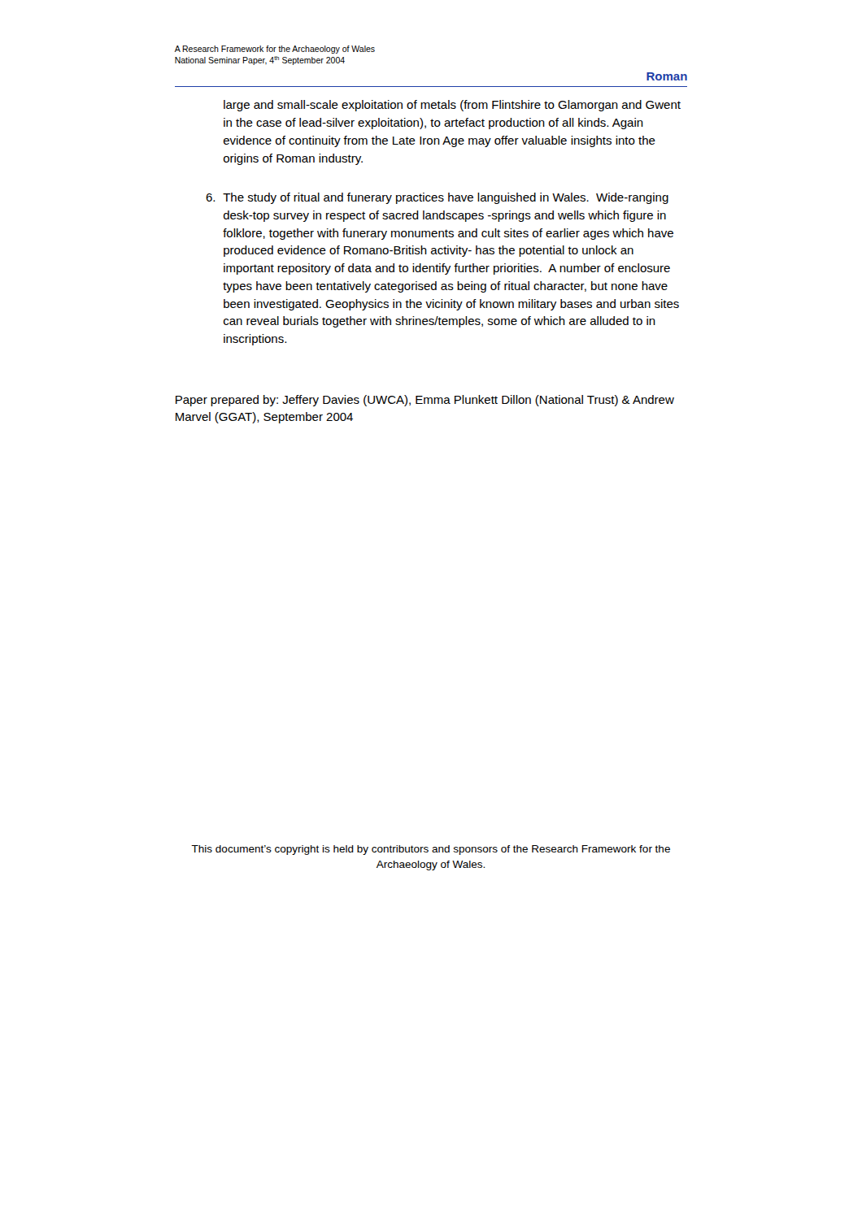A Research Framework for the Archaeology of Wales National Seminar Paper, 4th September 2004
Roman
large and small-scale exploitation of metals (from Flintshire to Glamorgan and Gwent in the case of lead-silver exploitation), to artefact production of all kinds. Again evidence of continuity from the Late Iron Age may offer valuable insights into the origins of Roman industry.
6. The study of ritual and funerary practices have languished in Wales. Wide-ranging desk-top survey in respect of sacred landscapes -springs and wells which figure in folklore, together with funerary monuments and cult sites of earlier ages which have produced evidence of Romano-British activity- has the potential to unlock an important repository of data and to identify further priorities. A number of enclosure types have been tentatively categorised as being of ritual character, but none have been investigated. Geophysics in the vicinity of known military bases and urban sites can reveal burials together with shrines/temples, some of which are alluded to in inscriptions.
Paper prepared by: Jeffery Davies (UWCA), Emma Plunkett Dillon (National Trust) & Andrew Marvel (GGAT), September 2004
This document’s copyright is held by contributors and sponsors of the Research Framework for the Archaeology of Wales.